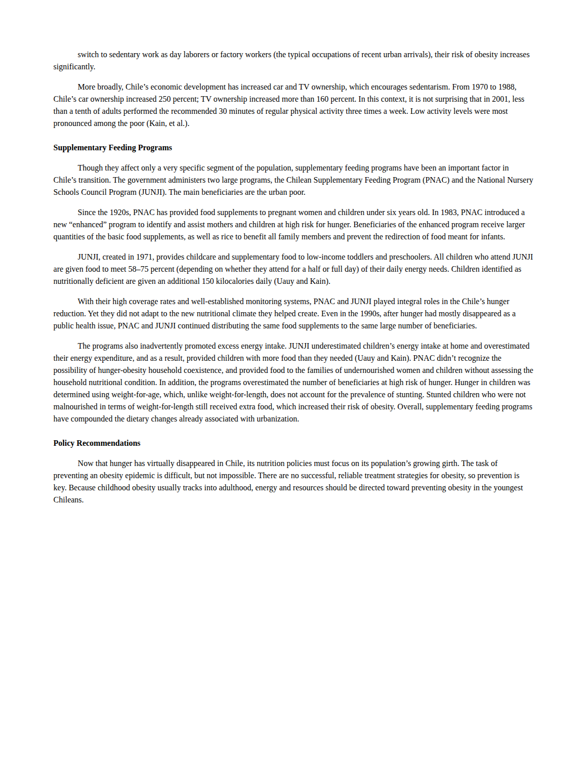switch to sedentary work as day laborers or factory workers (the typical occupations of recent urban arrivals), their risk of obesity increases significantly.
More broadly, Chile’s economic development has increased car and TV ownership, which encourages sedentarism. From 1970 to 1988, Chile’s car ownership increased 250 percent; TV ownership increased more than 160 percent. In this context, it is not surprising that in 2001, less than a tenth of adults performed the recommended 30 minutes of regular physical activity three times a week. Low activity levels were most pronounced among the poor (Kain, et al.).
Supplementary Feeding Programs
Though they affect only a very specific segment of the population, supplementary feeding programs have been an important factor in Chile’s transition. The government administers two large programs, the Chilean Supplementary Feeding Program (PNAC) and the National Nursery Schools Council Program (JUNJI). The main beneficiaries are the urban poor.
Since the 1920s, PNAC has provided food supplements to pregnant women and children under six years old. In 1983, PNAC introduced a new “enhanced” program to identify and assist mothers and children at high risk for hunger. Beneficiaries of the enhanced program receive larger quantities of the basic food supplements, as well as rice to benefit all family members and prevent the redirection of food meant for infants.
JUNJI, created in 1971, provides childcare and supplementary food to low-income toddlers and preschoolers. All children who attend JUNJI are given food to meet 58–75 percent (depending on whether they attend for a half or full day) of their daily energy needs. Children identified as nutritionally deficient are given an additional 150 kilocalories daily (Uauy and Kain).
With their high coverage rates and well-established monitoring systems, PNAC and JUNJI played integral roles in the Chile’s hunger reduction. Yet they did not adapt to the new nutritional climate they helped create. Even in the 1990s, after hunger had mostly disappeared as a public health issue, PNAC and JUNJI continued distributing the same food supplements to the same large number of beneficiaries.
The programs also inadvertently promoted excess energy intake. JUNJI underestimated children’s energy intake at home and overestimated their energy expenditure, and as a result, provided children with more food than they needed (Uauy and Kain). PNAC didn’t recognize the possibility of hunger-obesity household coexistence, and provided food to the families of undernourished women and children without assessing the household nutritional condition. In addition, the programs overestimated the number of beneficiaries at high risk of hunger. Hunger in children was determined using weight-for-age, which, unlike weight-for-length, does not account for the prevalence of stunting. Stunted children who were not malnourished in terms of weight-for-length still received extra food, which increased their risk of obesity. Overall, supplementary feeding programs have compounded the dietary changes already associated with urbanization.
Policy Recommendations
Now that hunger has virtually disappeared in Chile, its nutrition policies must focus on its population’s growing girth. The task of preventing an obesity epidemic is difficult, but not impossible. There are no successful, reliable treatment strategies for obesity, so prevention is key. Because childhood obesity usually tracks into adulthood, energy and resources should be directed toward preventing obesity in the youngest Chileans.